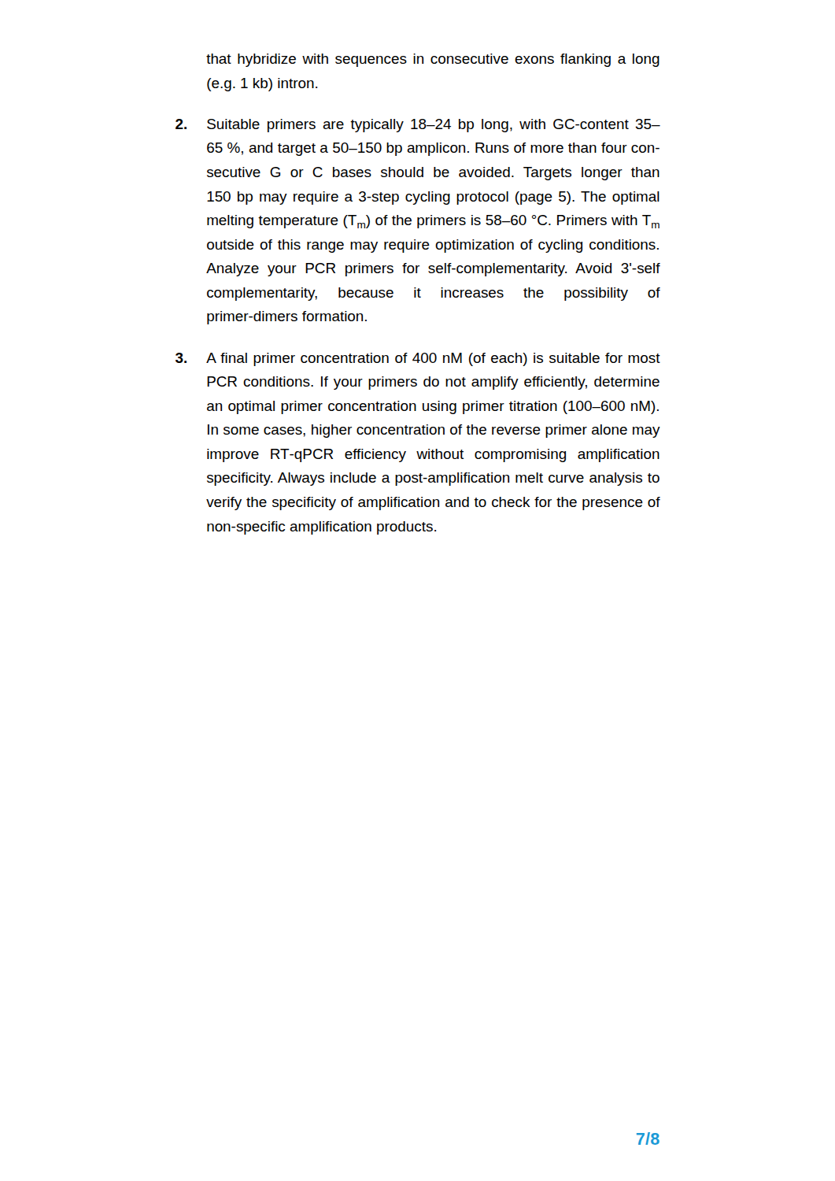that hybridize with sequences in consecutive exons flanking a long (e.g. 1 kb) intron.
Suitable primers are typically 18–24 bp long, with GC‑content 35–65 %, and target a 50–150 bp amplicon. Runs of more than four consecutive G or C bases should be avoided. Targets longer than 150 bp may require a 3‑step cycling protocol (page 5). The optimal melting temperature (Tm) of the primers is 58–60 °C. Primers with Tm outside of this range may require optimization of cycling conditions. Analyze your PCR primers for self-complementarity. Avoid 3'‑self complementarity, because it increases the possibility of primer‑dimers formation.
A final primer concentration of 400 nM (of each) is suitable for most PCR conditions. If your primers do not amplify efficiently, determine an optimal primer concentration using primer titration (100–600 nM). In some cases, higher concentration of the reverse primer alone may improve RT‑qPCR efficiency without compromising amplification specificity. Always include a post-amplification melt curve analysis to verify the specificity of amplification and to check for the presence of non‑specific amplification products.
7/8